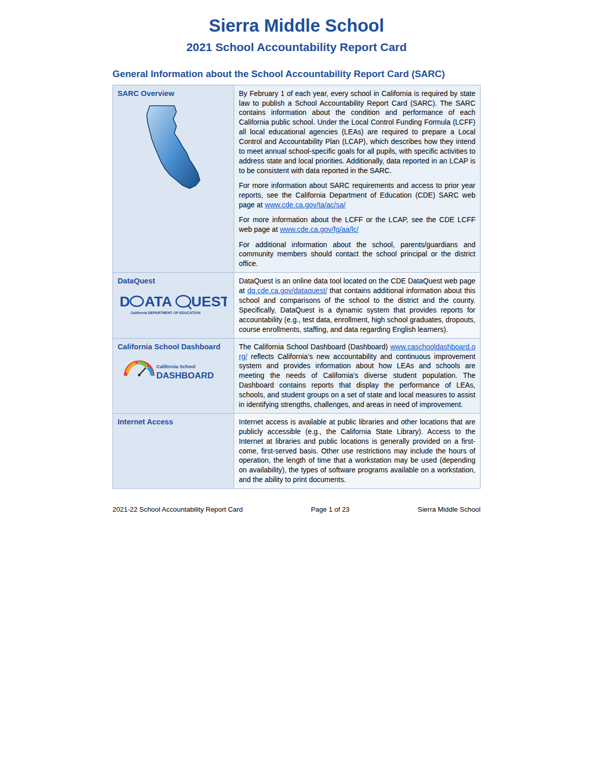Sierra Middle School
2021 School Accountability Report Card
General Information about the School Accountability Report Card (SARC)
| SARC Overview | By February 1 of each year, every school in California is required by state law to publish a School Accountability Report Card (SARC). The SARC contains information about the condition and performance of each California public school. Under the Local Control Funding Formula (LCFF) all local educational agencies (LEAs) are required to prepare a Local Control and Accountability Plan (LCAP), which describes how they intend to meet annual school-specific goals for all pupils, with specific activities to address state and local priorities. Additionally, data reported in an LCAP is to be consistent with data reported in the SARC. For more information about SARC requirements and access to prior year reports, see the California Department of Education (CDE) SARC web page at www.cde.ca.gov/ta/ac/sa/ For more information about the LCFF or the LCAP, see the CDE LCFF web page at www.cde.ca.gov/fg/aa/lc/ For additional information about the school, parents/guardians and community members should contact the school principal or the district office. |
| DataQuest D ATA UEST California DEPARTMENT OF EDUCATION | DataQuest is an online data tool located on the CDE DataQuest web page at dq.cde.ca.gov/dataquest/ that contains additional information about this school and comparisons of the school to the district and the county. Specifically, DataQuest is a dynamic system that provides reports for accountability (e.g., test data, enrollment, high school graduates, dropouts, course enrollments, staffing, and data regarding English learners). |
| California School Dashboard California School DASHBOARD | The California School Dashboard (Dashboard) www.caschooldashboard.org/ reflects California’s new accountability and continuous improvement system and provides information about how LEAs and schools are meeting the needs of California’s diverse student population. The Dashboard contains reports that display the performance of LEAs, schools, and student groups on a set of state and local measures to assist in identifying strengths, challenges, and areas in need of improvement. |
| Internet Access | Internet access is available at public libraries and other locations that are publicly accessible (e.g., the California State Library). Access to the Internet at libraries and public locations is generally provided on a first-come, first-served basis. Other use restrictions may include the hours of operation, the length of time that a workstation may be used (depending on availability), the types of software programs available on a workstation, and the ability to print documents. |
2021-22 School Accountability Report Card Page 1 of 23 Sierra Middle School